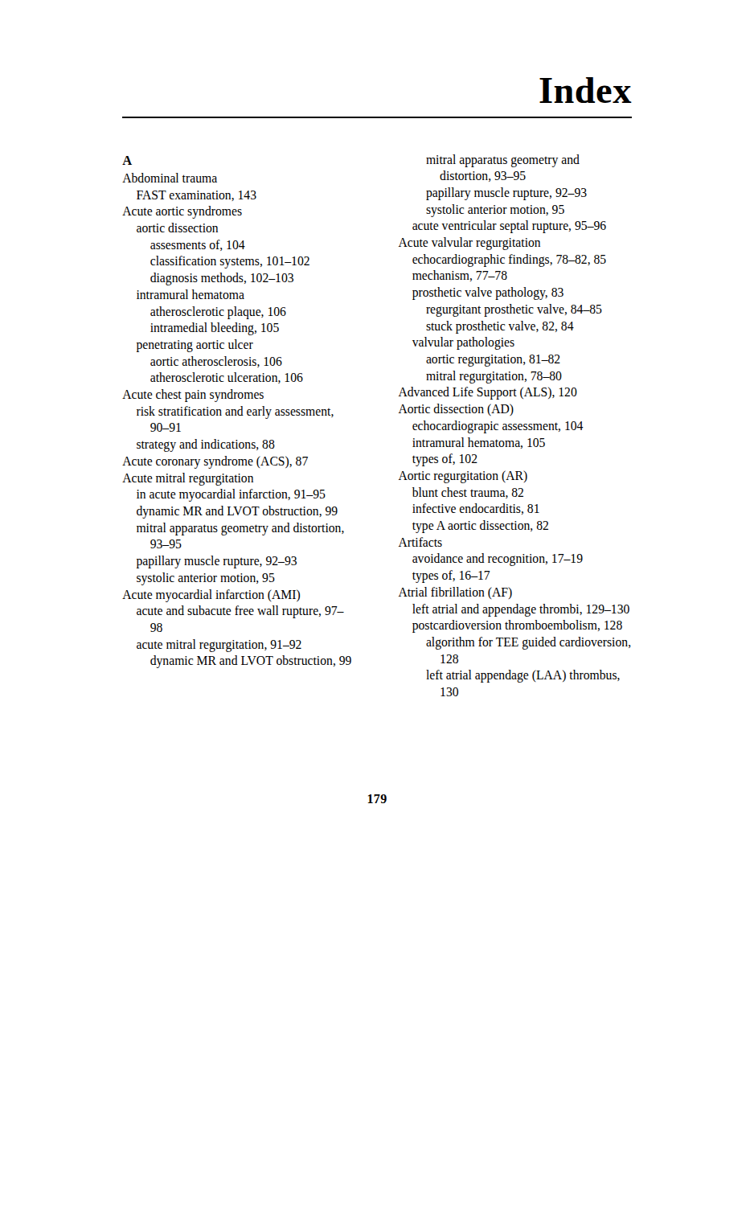Index
A
Abdominal trauma
FAST examination, 143
Acute aortic syndromes
aortic dissection
assesments of, 104
classification systems, 101–102
diagnosis methods, 102–103
intramural hematoma
atherosclerotic plaque, 106
intramedial bleeding, 105
penetrating aortic ulcer
aortic atherosclerosis, 106
atherosclerotic ulceration, 106
Acute chest pain syndromes
risk stratification and early assessment, 90–91
strategy and indications, 88
Acute coronary syndrome (ACS), 87
Acute mitral regurgitation
in acute myocardial infarction, 91–95
dynamic MR and LVOT obstruction, 99
mitral apparatus geometry and distortion, 93–95
papillary muscle rupture, 92–93
systolic anterior motion, 95
Acute myocardial infarction (AMI)
acute and subacute free wall rupture, 97–98
acute mitral regurgitation, 91–92
dynamic MR and LVOT obstruction, 99
mitral apparatus geometry and distortion, 93–95
papillary muscle rupture, 92–93
systolic anterior motion, 95
acute ventricular septal rupture, 95–96
Acute valvular regurgitation
echocardiographic findings, 78–82, 85
mechanism, 77–78
prosthetic valve pathology, 83
regurgitant prosthetic valve, 84–85
stuck prosthetic valve, 82, 84
valvular pathologies
aortic regurgitation, 81–82
mitral regurgitation, 78–80
Advanced Life Support (ALS), 120
Aortic dissection (AD)
echocardiograpic assessment, 104
intramural hematoma, 105
types of, 102
Aortic regurgitation (AR)
blunt chest trauma, 82
infective endocarditis, 81
type A aortic dissection, 82
Artifacts
avoidance and recognition, 17–19
types of, 16–17
Atrial fibrillation (AF)
left atrial and appendage thrombi, 129–130
postcardioversion thromboembolism, 128
algorithm for TEE guided cardioversion, 128
left atrial appendage (LAA) thrombus, 130
179